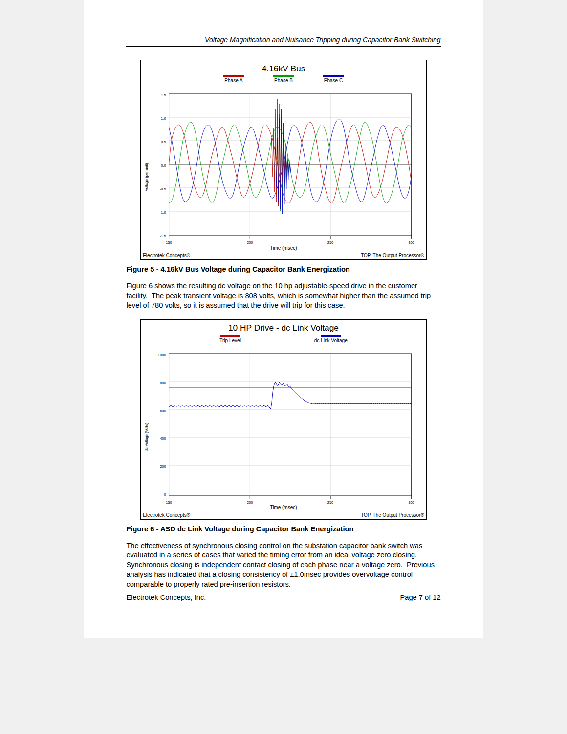Voltage Magnification and Nuisance Tripping during Capacitor Bank Switching
4.16kV Bus
Phase A
Phase B
Phase C
Voltage (per-unit) 1.5 1.0 0.5 0.0 -0.5 -1.0 -1.5 150 200 250 300
Time (msec)
Electrotek Concepts® TOP, The Output Processor®
Figure 5 - 4.16kV Bus Voltage during Capacitor Bank Energization
Figure 6 shows the resulting dc voltage on the 10 hp adjustable-speed drive in the customer facility. The peak transient voltage is 808 volts, which is somewhat higher than the assumed trip level of 780 volts, so it is assumed that the drive will trip for this case.
10 HP Drive - dc Link Voltage
Trip Level
dc Link Voltage
dc Voltage (Volts) 1000 800 600 400 200 0 150 200 250 300
Time (msec)
Electrotek Concepts® TOP, The Output Processor®
Figure 6 - ASD dc Link Voltage during Capacitor Bank Energization
The effectiveness of synchronous closing control on the substation capacitor bank switch was evaluated in a series of cases that varied the timing error from an ideal voltage zero closing. Synchronous closing is independent contact closing of each phase near a voltage zero. Previous analysis has indicated that a closing consistency of ±1.0msec provides overvoltage control comparable to properly rated pre-insertion resistors.
Electrotek Concepts, Inc. Page 7 of 12